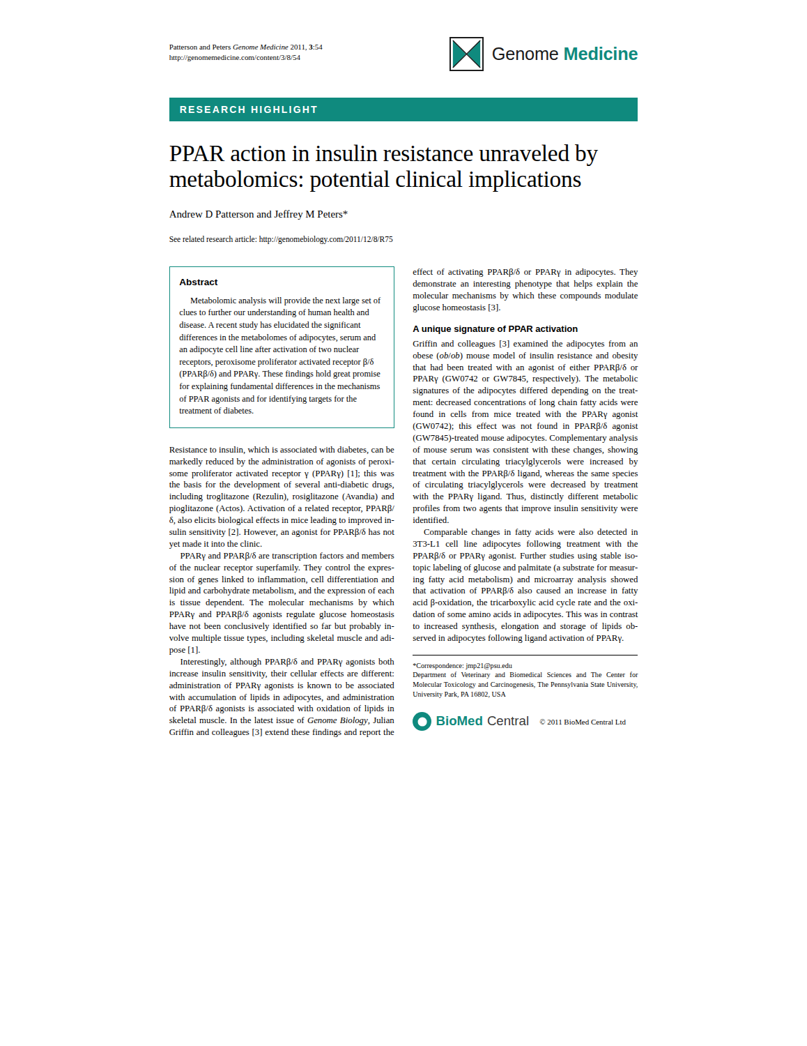Patterson and Peters Genome Medicine 2011, 3:54
http://genomemedicine.com/content/3/8/54
Genome Medicine
Research highlight
PPAR action in insulin resistance unraveled by metabolomics: potential clinical implications
Andrew D Patterson and Jeffrey M Peters*
See related research article: http://genomebiology.com/2011/12/8/R75
Abstract
Metabolomic analysis will provide the next large set of clues to further our understanding of human health and disease. A recent study has elucidated the significant differences in the metabolomes of adipocytes, serum and an adipocyte cell line after activation of two nuclear receptors, peroxisome proliferator activated receptor β/δ (PPARβ/δ) and PPARγ. These findings hold great promise for explaining fundamental differences in the mechanisms of PPAR agonists and for identifying targets for the treatment of diabetes.
Resistance to insulin, which is associated with diabetes, can be markedly reduced by the administration of agonists of peroxisome proliferator activated receptor γ (PPARγ) [1]; this was the basis for the development of several anti-diabetic drugs, including troglitazone (Rezulin), rosiglitazone (Avandia) and pioglitazone (Actos). Activation of a related receptor, PPARβ/δ, also elicits biological effects in mice leading to improved insulin sensitivity [2]. However, an agonist for PPARβ/δ has not yet made it into the clinic.
PPARγ and PPARβ/δ are transcription factors and members of the nuclear receptor superfamily. They control the expression of genes linked to inflammation, cell differentiation and lipid and carbohydrate metabolism, and the expression of each is tissue dependent. The molecular mechanisms by which PPARγ and PPARβ/δ agonists regulate glucose homeostasis have not been conclusively identified so far but probably involve multiple tissue types, including skeletal muscle and adipose [1].
Interestingly, although PPARβ/δ and PPARγ agonists both increase insulin sensitivity, their cellular effects are different: administration of PPARγ agonists is known to be associated with accumulation of lipids in adipocytes, and administration of PPARβ/δ agonists is associated with oxidation of lipids in skeletal muscle. In the latest issue of Genome Biology, Julian Griffin and colleagues [3] extend these findings and report the effect of activating PPARβ/δ or PPARγ in adipocytes. They demonstrate an interesting phenotype that helps explain the molecular mechanisms by which these compounds modulate glucose homeostasis [3].
A unique signature of PPAR activation
Griffin and colleagues [3] examined the adipocytes from an obese (ob/ob) mouse model of insulin resistance and obesity that had been treated with an agonist of either PPARβ/δ or PPARγ (GW0742 or GW7845, respectively). The metabolic signatures of the adipocytes differed depending on the treatment: decreased concentrations of long chain fatty acids were found in cells from mice treated with the PPARγ agonist (GW0742); this effect was not found in PPARβ/δ agonist (GW7845)-treated mouse adipocytes. Complementary analysis of mouse serum was consistent with these changes, showing that certain circulating triacylglycerols were increased by treatment with the PPARβ/δ ligand, whereas the same species of circulating triacylglycerols were decreased by treatment with the PPARγ ligand. Thus, distinctly different metabolic profiles from two agents that improve insulin sensitivity were identified.
Comparable changes in fatty acids were also detected in 3T3-L1 cell line adipocytes following treatment with the PPARβ/δ or PPARγ agonist. Further studies using stable isotopic labeling of glucose and palmitate (a substrate for measuring fatty acid metabolism) and microarray analysis showed that activation of PPARβ/δ also caused an increase in fatty acid β-oxidation, the tricarboxylic acid cycle rate and the oxidation of some amino acids in adipocytes. This was in contrast to increased synthesis, elongation and storage of lipids observed in adipocytes following ligand activation of PPARγ.
*Correspondence: jmp21@psu.edu
Department of Veterinary and Biomedical Sciences and The Center for Molecular Toxicology and Carcinogenesis, The Pennsylvania State University, University Park, PA 16802, USA
BioMed Central
© 2011 BioMed Central Ltd